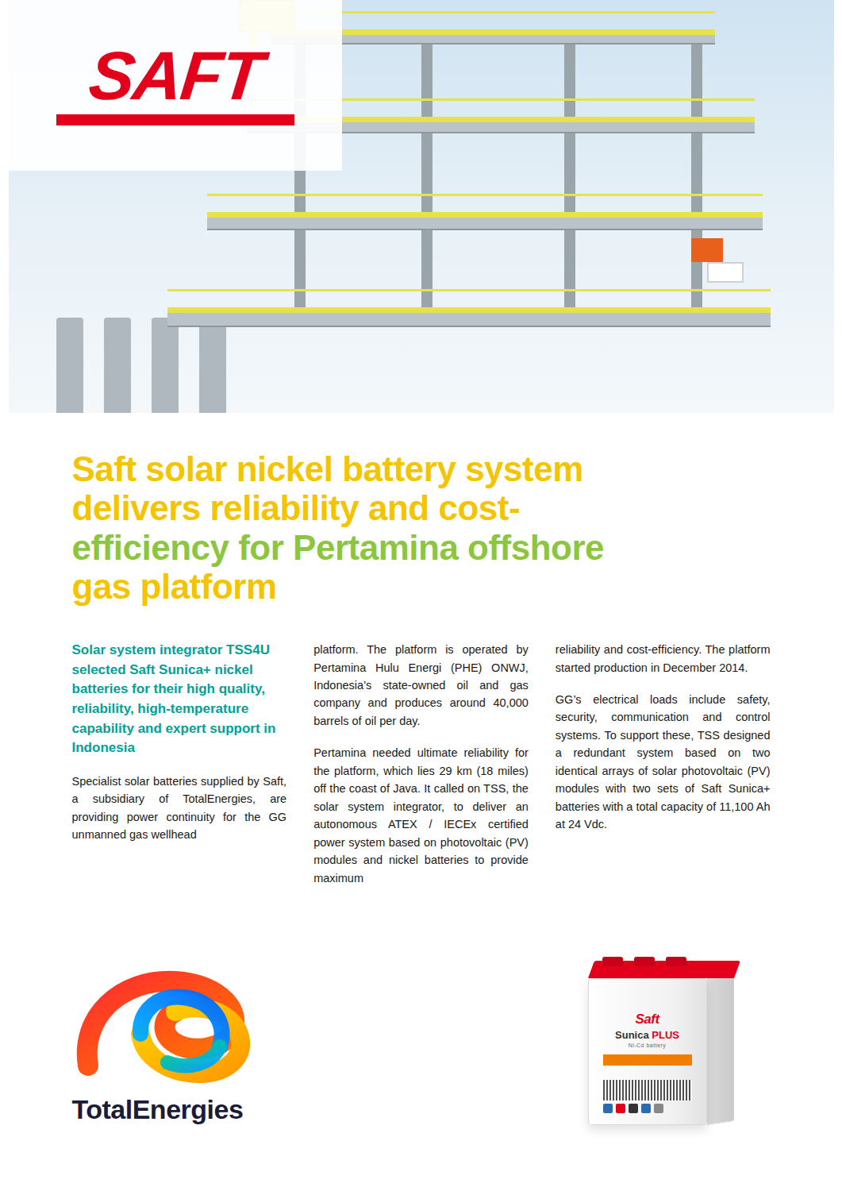SAFT
Saft solar nickel battery system
delivers reliability and cost-
efficiency for Pertamina offshore
gas platform
Solar system integrator TSS4U selected Saft Sunica+ nickel batteries for their high quality, reliability, high-temperature capability and expert support in Indonesia
Specialist solar batteries supplied by Saft, a subsidiary of TotalEnergies, are providing power continuity for the GG unmanned gas wellhead
platform. The platform is operated by Pertamina Hulu Energi (PHE) ONWJ, Indonesia’s state-owned oil and gas company and produces around 40,000 barrels of oil per day.
Pertamina needed ultimate reliability for the platform, which lies 29 km (18 miles) off the coast of Java. It called on TSS, the solar system integrator, to deliver an autonomous ATEX / IECEx certified power system based on photovoltaic (PV) modules and nickel batteries to provide maximum
reliability and cost-efficiency. The platform started production in December 2014.
GG’s electrical loads include safety, security, communication and control systems. To support these, TSS designed a redundant system based on two identical arrays of solar photovoltaic (PV) modules with two sets of Saft Sunica+ batteries with a total capacity of 11,100 Ah at 24 Vdc.
TotalEnergies
Saft
Sunica PLUS
Ni-Cd battery